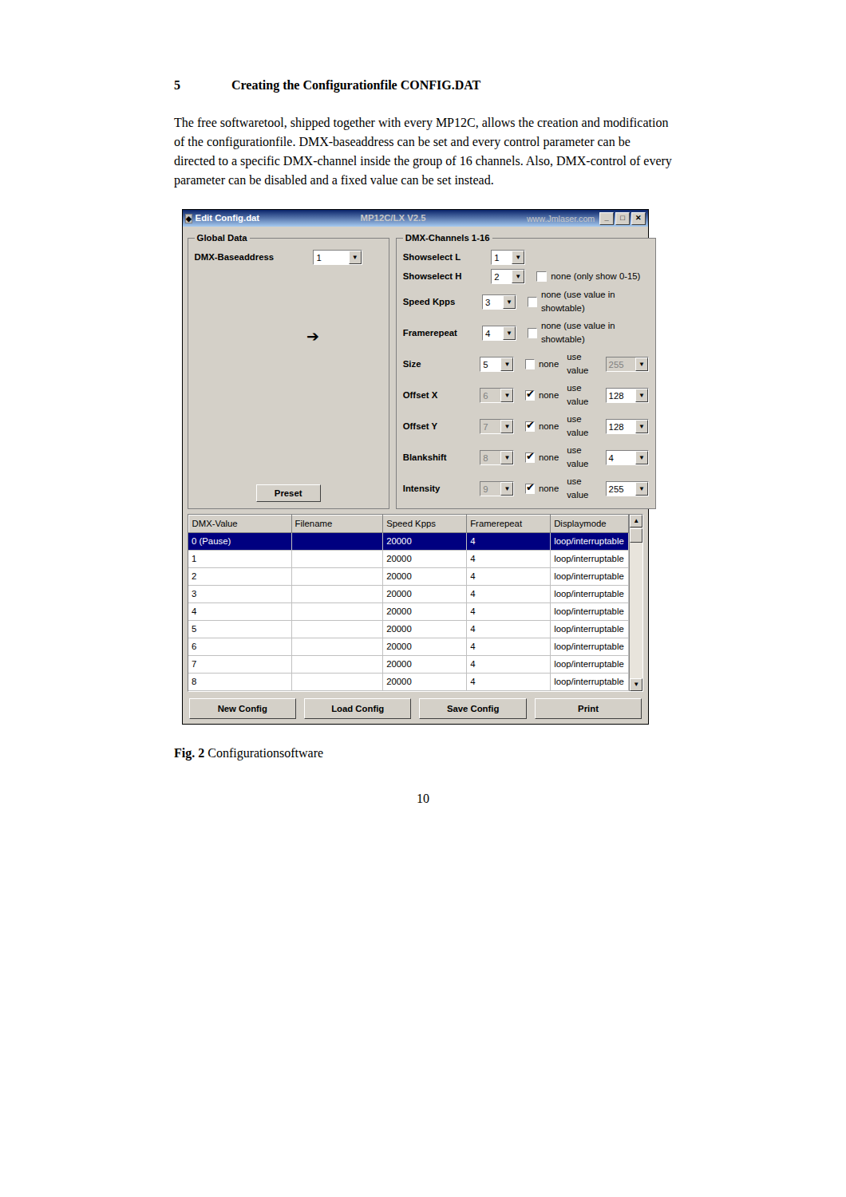5 Creating the Configurationfile CONFIG.DAT
The free softwaretool, shipped together with every MP12C, allows the creation and modification of the configurationfile. DMX-baseaddress can be set and every control parameter can be directed to a specific DMX-channel inside the group of 16 channels. Also, DMX-control of every parameter can be disabled and a fixed value can be set instead.
◆Edit Config.dat MP12C/LX V2.5 www.Jmlaser.com _ □ ✕
Global Data
DMX-Baseaddress 1▼
➔
Preset
DMX-Channels 1-16
Showselect L 1▼
Showselect H 2▼ none (only show 0-15)
Speed Kpps 3▼ none (use value in showtable)
Framerepeat 4▼ none (use value in showtable)
Size 5▼ none use value 255▼
Offset X 6▼ none use value 128▼
Offset Y 7▼ none use value 128▼
Blankshift 8▼ none use value 4▼
Intensity 9▼ none use value 255▼
| DMX-Value | Filename | Speed Kpps | Framerepeat | Displaymode |
| --- | --- | --- | --- | --- |
| 0 (Pause) | | 20000 | 4 | loop/interruptable |
| 1 | | 20000 | 4 | loop/interruptable |
| 2 | | 20000 | 4 | loop/interruptable |
| 3 | | 20000 | 4 | loop/interruptable |
| 4 | | 20000 | 4 | loop/interruptable |
| 5 | | 20000 | 4 | loop/interruptable |
| 6 | | 20000 | 4 | loop/interruptable |
| 7 | | 20000 | 4 | loop/interruptable |
| 8 | | 20000 | 4 | loop/interruptable |
▲
▼
New Config Load Config Save Config Print
Fig. 2 Configurationsoftware
10